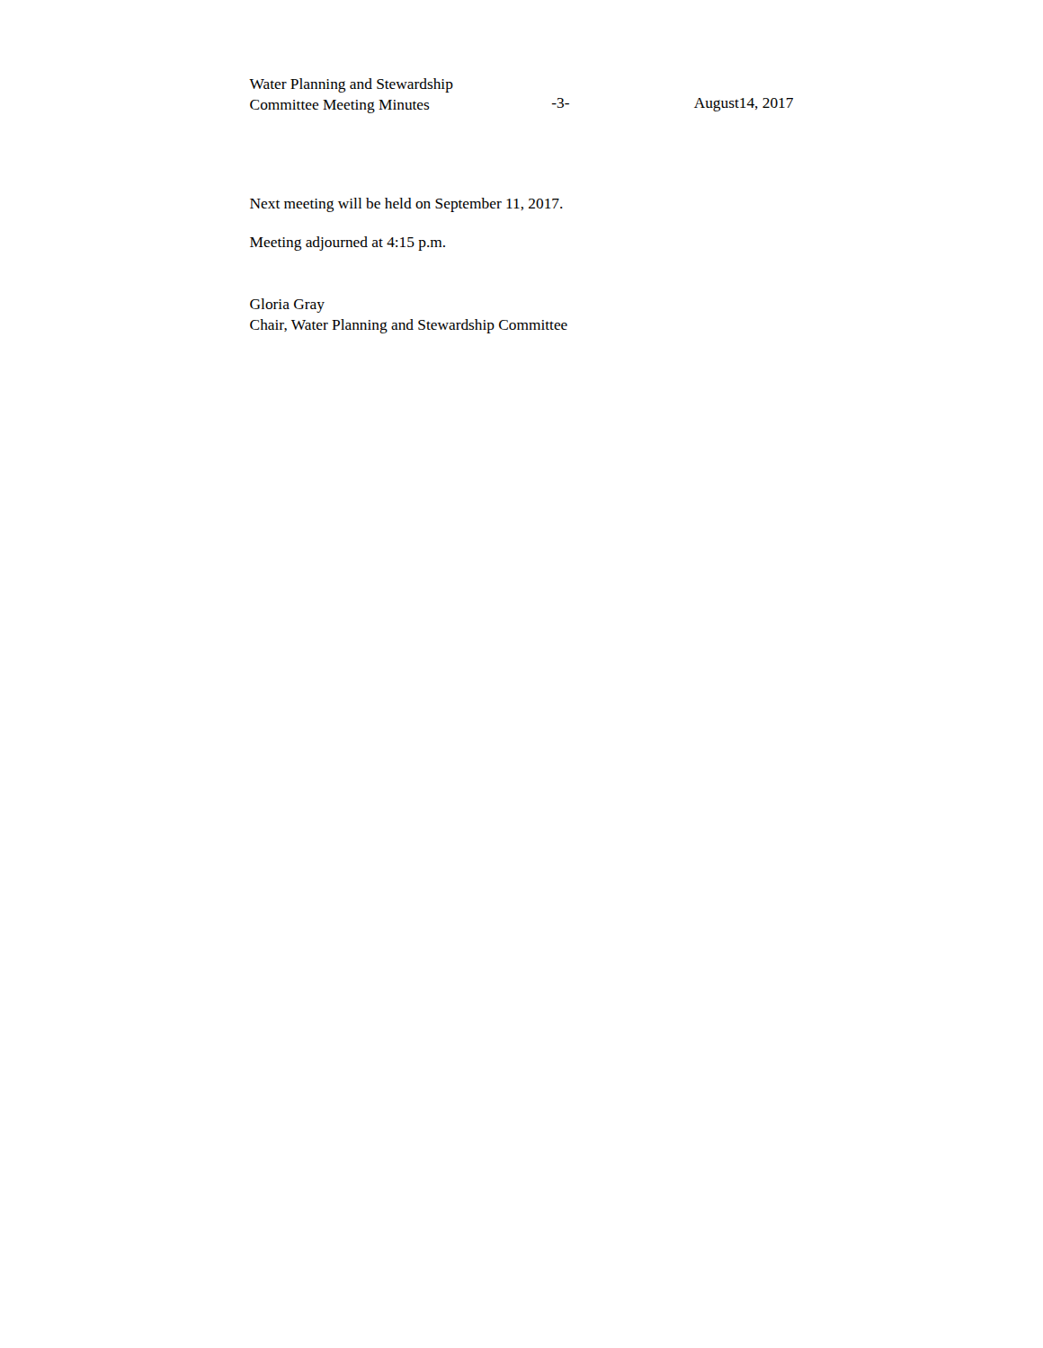Water Planning and Stewardship Committee Meeting Minutes
-3-
August14, 2017
Next meeting will be held on September 11, 2017.
Meeting adjourned at 4:15 p.m.
Gloria Gray Chair, Water Planning and Stewardship Committee